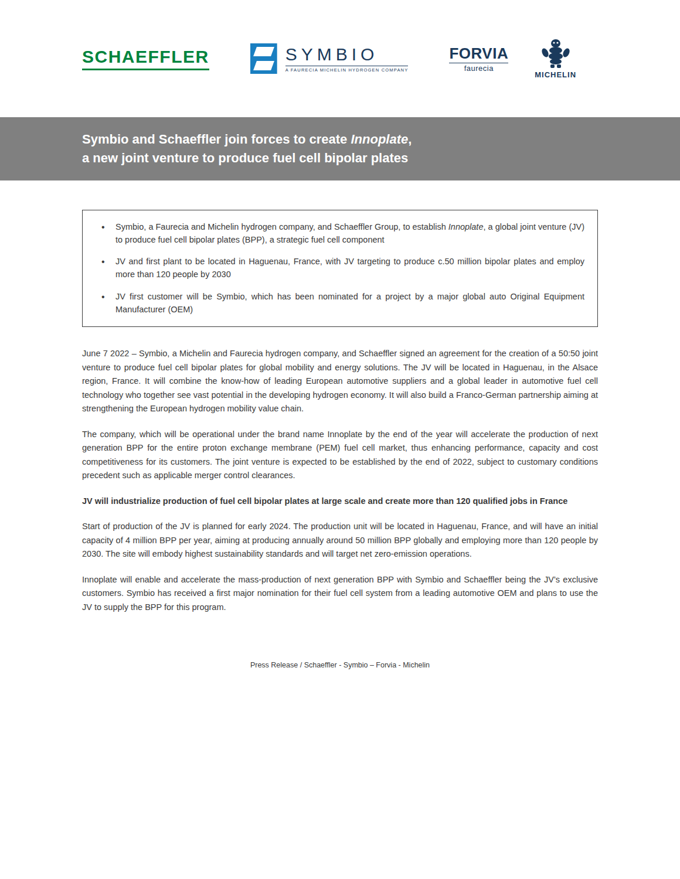SCHAEFFLER
SYMBIO
A FAURECIA MICHELIN HYDROGEN COMPANY
FORVIA
faurecia
MICHELIN
Symbio and Schaeffler join forces to create Innoplate,
a new joint venture to produce fuel cell bipolar plates
Symbio, a Faurecia and Michelin hydrogen company, and Schaeffler Group, to establish Innoplate, a global joint venture (JV) to produce fuel cell bipolar plates (BPP), a strategic fuel cell component
JV and first plant to be located in Haguenau, France, with JV targeting to produce c.50 million bipolar plates and employ more than 120 people by 2030
JV first customer will be Symbio, which has been nominated for a project by a major global auto Original Equipment Manufacturer (OEM)
June 7 2022 – Symbio, a Michelin and Faurecia hydrogen company, and Schaeffler signed an agreement for the creation of a 50:50 joint venture to produce fuel cell bipolar plates for global mobility and energy solutions. The JV will be located in Haguenau, in the Alsace region, France. It will combine the know-how of leading European automotive suppliers and a global leader in automotive fuel cell technology who together see vast potential in the developing hydrogen economy. It will also build a Franco-German partnership aiming at strengthening the European hydrogen mobility value chain.
The company, which will be operational under the brand name Innoplate by the end of the year will accelerate the production of next generation BPP for the entire proton exchange membrane (PEM) fuel cell market, thus enhancing performance, capacity and cost competitiveness for its customers. The joint venture is expected to be established by the end of 2022, subject to customary conditions precedent such as applicable merger control clearances.
JV will industrialize production of fuel cell bipolar plates at large scale and create more than 120 qualified jobs in France
Start of production of the JV is planned for early 2024. The production unit will be located in Haguenau, France, and will have an initial capacity of 4 million BPP per year, aiming at producing annually around 50 million BPP globally and employing more than 120 people by 2030. The site will embody highest sustainability standards and will target net zero-emission operations.
Innoplate will enable and accelerate the mass-production of next generation BPP with Symbio and Schaeffler being the JV’s exclusive customers. Symbio has received a first major nomination for their fuel cell system from a leading automotive OEM and plans to use the JV to supply the BPP for this program.
Press Release / Schaeffler - Symbio – Forvia - Michelin